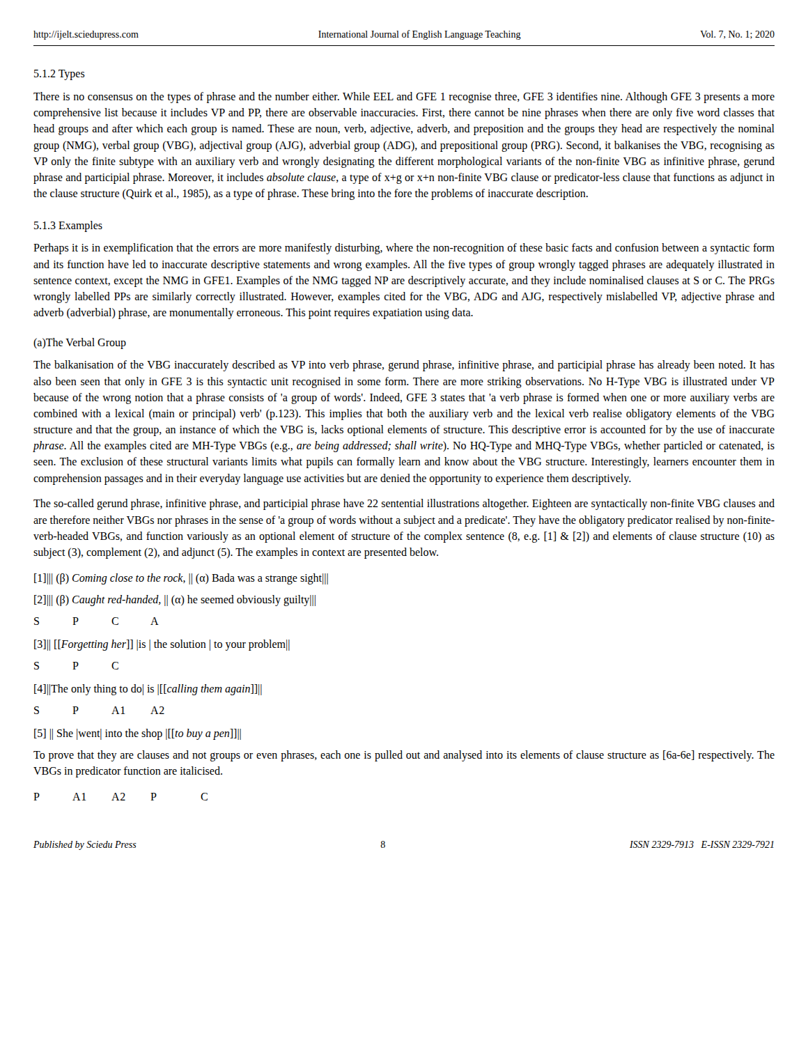http://ijelt.sciedupress.com
International Journal of English Language Teaching
Vol. 7, No. 1; 2020
5.1.2 Types
There is no consensus on the types of phrase and the number either. While EEL and GFE 1 recognise three, GFE 3 identifies nine. Although GFE 3 presents a more comprehensive list because it includes VP and PP, there are observable inaccuracies. First, there cannot be nine phrases when there are only five word classes that head groups and after which each group is named. These are noun, verb, adjective, adverb, and preposition and the groups they head are respectively the nominal group (NMG), verbal group (VBG), adjectival group (AJG), adverbial group (ADG), and prepositional group (PRG). Second, it balkanises the VBG, recognising as VP only the finite subtype with an auxiliary verb and wrongly designating the different morphological variants of the non-finite VBG as infinitive phrase, gerund phrase and participial phrase. Moreover, it includes absolute clause, a type of x+g or x+n non-finite VBG clause or predicator-less clause that functions as adjunct in the clause structure (Quirk et al., 1985), as a type of phrase. These bring into the fore the problems of inaccurate description.
5.1.3 Examples
Perhaps it is in exemplification that the errors are more manifestly disturbing, where the non-recognition of these basic facts and confusion between a syntactic form and its function have led to inaccurate descriptive statements and wrong examples. All the five types of group wrongly tagged phrases are adequately illustrated in sentence context, except the NMG in GFE1. Examples of the NMG tagged NP are descriptively accurate, and they include nominalised clauses at S or C. The PRGs wrongly labelled PPs are similarly correctly illustrated. However, examples cited for the VBG, ADG and AJG, respectively mislabelled VP, adjective phrase and adverb (adverbial) phrase, are monumentally erroneous. This point requires expatiation using data.
(a)The Verbal Group
The balkanisation of the VBG inaccurately described as VP into verb phrase, gerund phrase, infinitive phrase, and participial phrase has already been noted. It has also been seen that only in GFE 3 is this syntactic unit recognised in some form. There are more striking observations. No H-Type VBG is illustrated under VP because of the wrong notion that a phrase consists of 'a group of words'. Indeed, GFE 3 states that 'a verb phrase is formed when one or more auxiliary verbs are combined with a lexical (main or principal) verb' (p.123). This implies that both the auxiliary verb and the lexical verb realise obligatory elements of the VBG structure and that the group, an instance of which the VBG is, lacks optional elements of structure. This descriptive error is accounted for by the use of inaccurate phrase. All the examples cited are MH-Type VBGs (e.g., are being addressed; shall write). No HQ-Type and MHQ-Type VBGs, whether particled or catenated, is seen. The exclusion of these structural variants limits what pupils can formally learn and know about the VBG structure. Interestingly, learners encounter them in comprehension passages and in their everyday language use activities but are denied the opportunity to experience them descriptively.
The so-called gerund phrase, infinitive phrase, and participial phrase have 22 sentential illustrations altogether. Eighteen are syntactically non-finite VBG clauses and are therefore neither VBGs nor phrases in the sense of 'a group of words without a subject and a predicate'. They have the obligatory predicator realised by non-finite-verb-headed VBGs, and function variously as an optional element of structure of the complex sentence (8, e.g. [1] & [2]) and elements of clause structure (10) as subject (3), complement (2), and adjunct (5). The examples in context are presented below.
[1]||| (β) Coming close to the rock, || (α) Bada was a strange sight|||
[2]||| (β) Caught red-handed, || (α) he seemed obviously guilty|||
S P C A
[3]|| [[Forgetting her]] |is | the solution | to your problem||
S P C
[4]||The only thing to do| is |[[calling them again]]||
S P A1 A2
[5] || She |went| into the shop |[[to buy a pen]]||
To prove that they are clauses and not groups or even phrases, each one is pulled out and analysed into its elements of clause structure as [6a-6e] respectively. The VBGs in predicator function are italicised.
P A1 A2 P C
Published by Sciedu Press
8
ISSN 2329-7913 E-ISSN 2329-7921